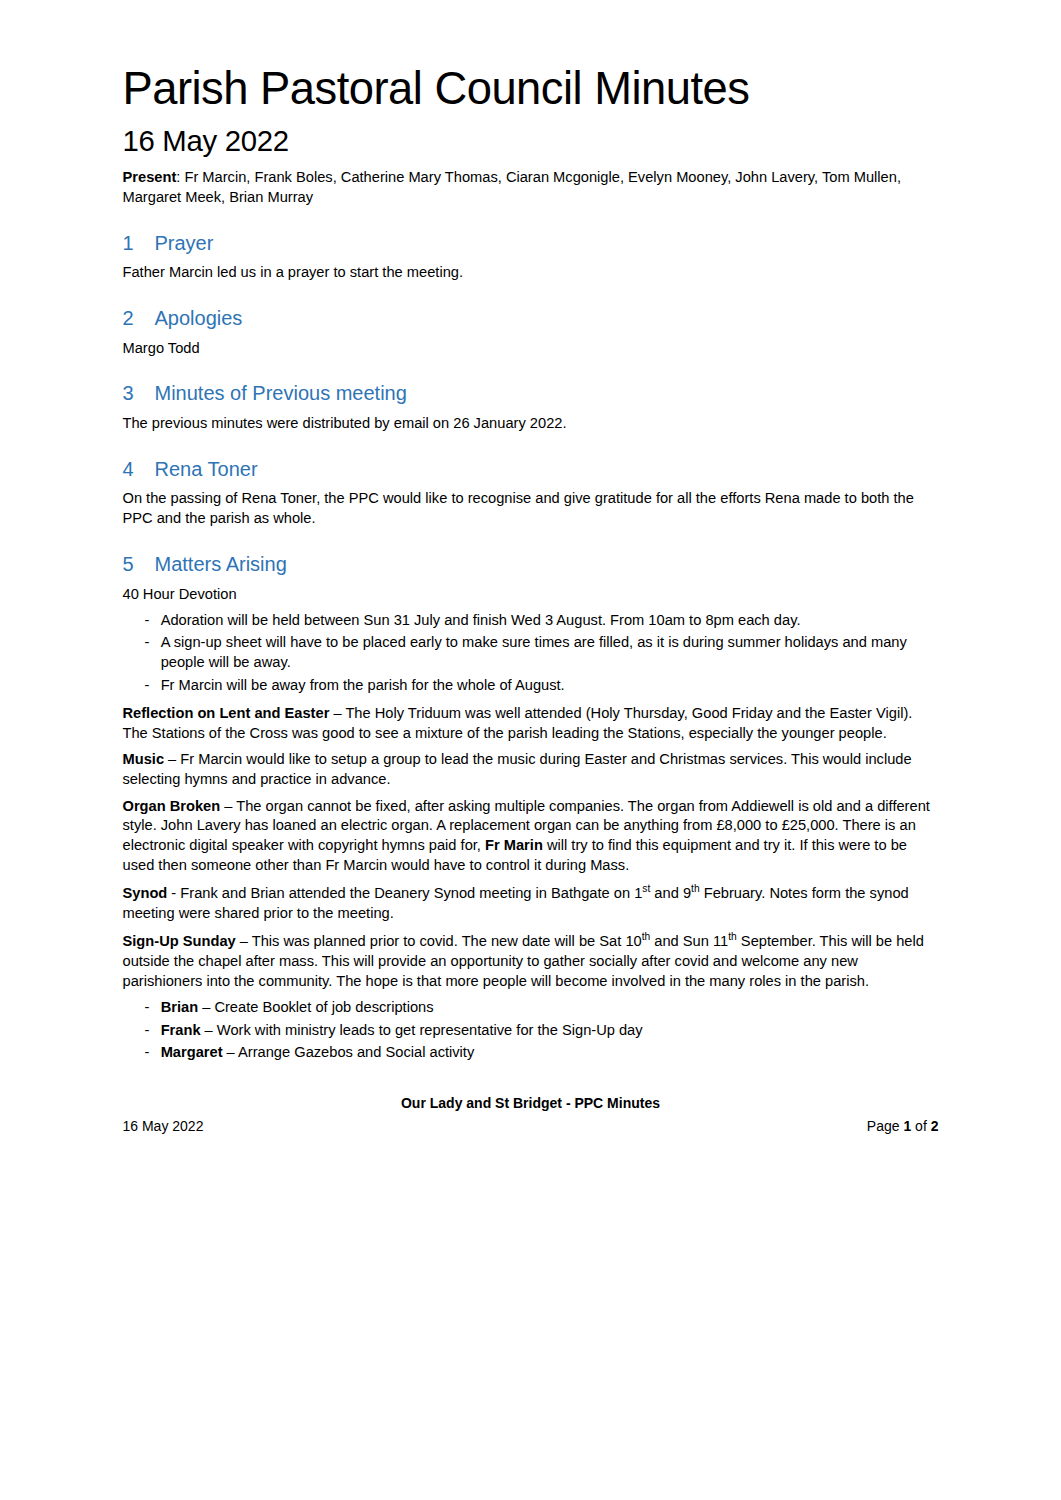Parish Pastoral Council Minutes
16 May 2022
Present: Fr Marcin, Frank Boles, Catherine Mary Thomas, Ciaran Mcgonigle, Evelyn Mooney, John Lavery, Tom Mullen, Margaret Meek, Brian Murray
1 Prayer
Father Marcin led us in a prayer to start the meeting.
2 Apologies
Margo Todd
3 Minutes of Previous meeting
The previous minutes were distributed by email on 26 January 2022.
4 Rena Toner
On the passing of Rena Toner, the PPC would like to recognise and give gratitude for all the efforts Rena made to both the PPC and the parish as whole.
5 Matters Arising
40 Hour Devotion
Adoration will be held between Sun 31 July and finish Wed 3 August. From 10am to 8pm each day.
A sign-up sheet will have to be placed early to make sure times are filled, as it is during summer holidays and many people will be away.
Fr Marcin will be away from the parish for the whole of August.
Reflection on Lent and Easter – The Holy Triduum was well attended (Holy Thursday, Good Friday and the Easter Vigil). The Stations of the Cross was good to see a mixture of the parish leading the Stations, especially the younger people.
Music – Fr Marcin would like to setup a group to lead the music during Easter and Christmas services. This would include selecting hymns and practice in advance.
Organ Broken – The organ cannot be fixed, after asking multiple companies. The organ from Addiewell is old and a different style. John Lavery has loaned an electric organ. A replacement organ can be anything from £8,000 to £25,000. There is an electronic digital speaker with copyright hymns paid for, Fr Marin will try to find this equipment and try it. If this were to be used then someone other than Fr Marcin would have to control it during Mass.
Synod - Frank and Brian attended the Deanery Synod meeting in Bathgate on 1st and 9th February. Notes form the synod meeting were shared prior to the meeting.
Sign-Up Sunday – This was planned prior to covid. The new date will be Sat 10th and Sun 11th September. This will be held outside the chapel after mass. This will provide an opportunity to gather socially after covid and welcome any new parishioners into the community. The hope is that more people will become involved in the many roles in the parish.
Brian – Create Booklet of job descriptions
Frank – Work with ministry leads to get representative for the Sign-Up day
Margaret – Arrange Gazebos and Social activity
Our Lady and St Bridget - PPC Minutes
16 May 2022 Page 1 of 2